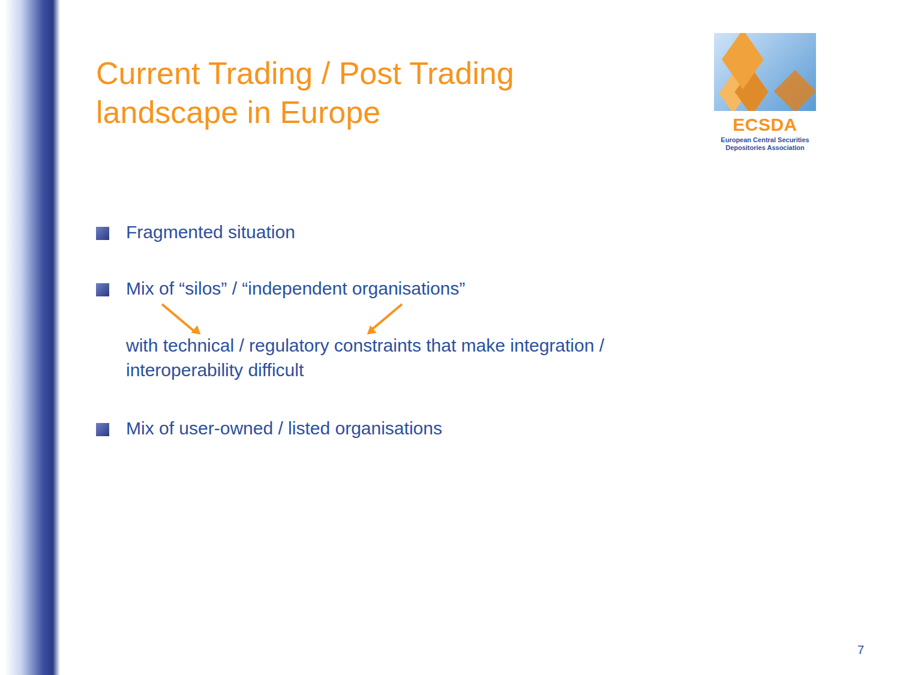Current Trading / Post Trading
landscape in Europe
ECSDA
European Central Securities
Depositories Association
Fragmented situation
Mix of “silos” / “independent organisations”
with technical / regulatory constraints that make integration /
interoperability difficult
Mix of user-owned / listed organisations
7